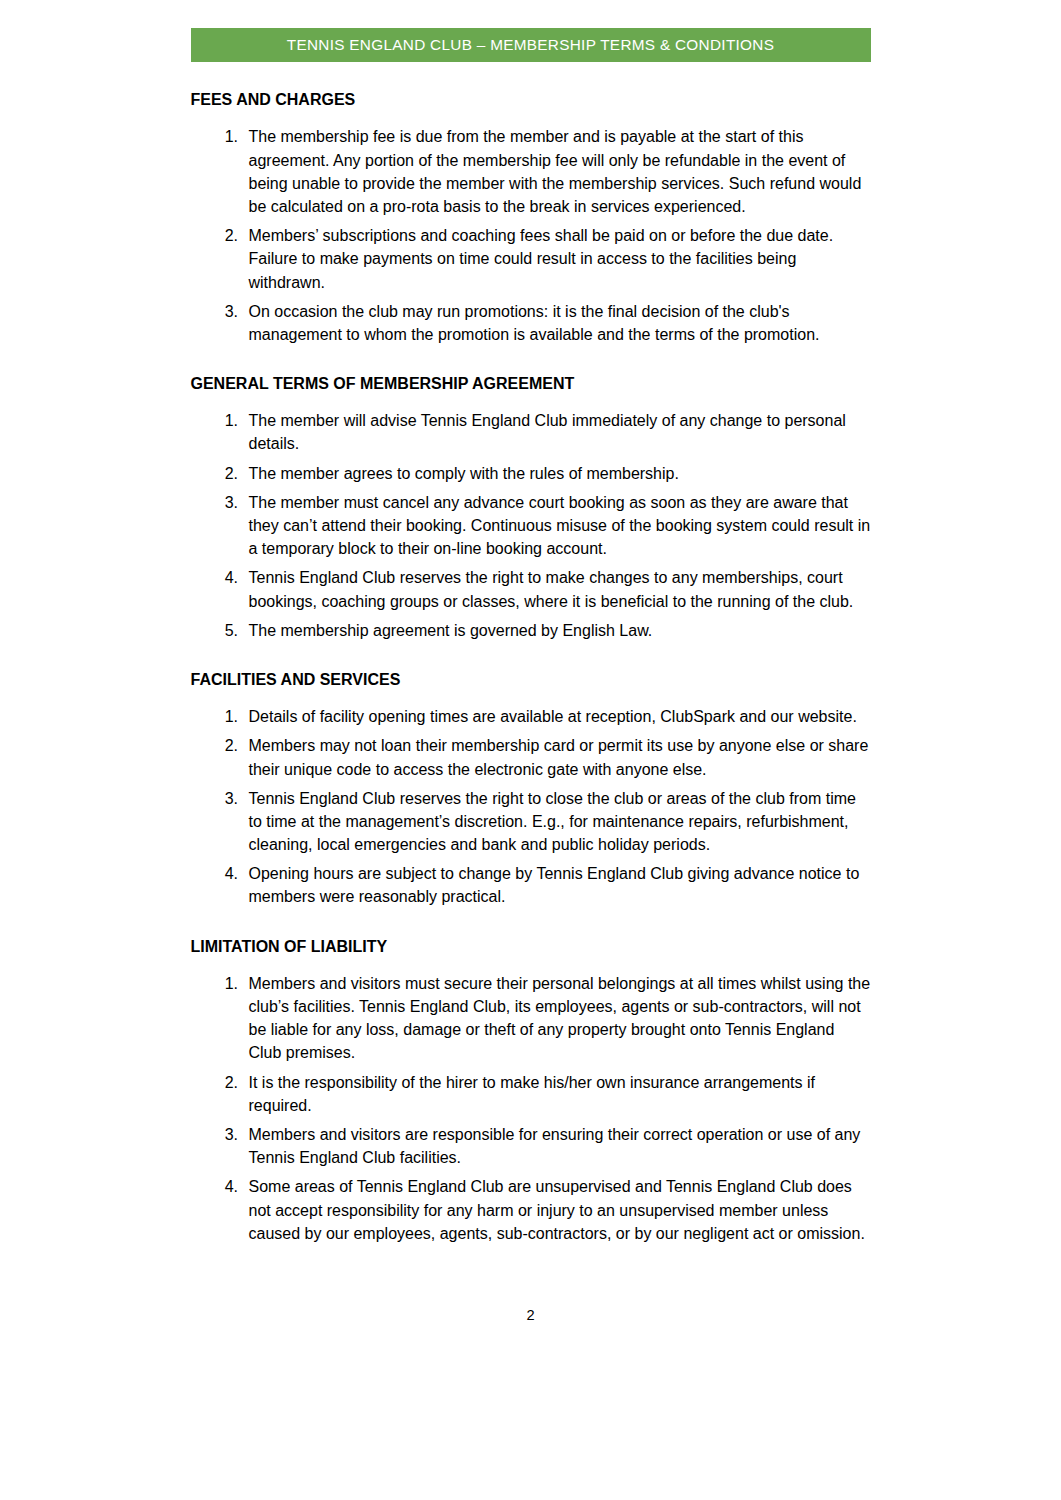TENNIS ENGLAND CLUB – MEMBERSHIP TERMS & CONDITIONS
Fees and Charges
The membership fee is due from the member and is payable at the start of this agreement. Any portion of the membership fee will only be refundable in the event of being unable to provide the member with the membership services. Such refund would be calculated on a pro-rota basis to the break in services experienced.
Members’ subscriptions and coaching fees shall be paid on or before the due date. Failure to make payments on time could result in access to the facilities being withdrawn.
On occasion the club may run promotions: it is the final decision of the club's management to whom the promotion is available and the terms of the promotion.
General Terms of Membership Agreement
The member will advise Tennis England Club immediately of any change to personal details.
The member agrees to comply with the rules of membership.
The member must cancel any advance court booking as soon as they are aware that they can’t attend their booking. Continuous misuse of the booking system could result in a temporary block to their on-line booking account.
Tennis England Club reserves the right to make changes to any memberships, court bookings, coaching groups or classes, where it is beneficial to the running of the club.
The membership agreement is governed by English Law.
Facilities and Services
Details of facility opening times are available at reception, ClubSpark and our website.
Members may not loan their membership card or permit its use by anyone else or share their unique code to access the electronic gate with anyone else.
Tennis England Club reserves the right to close the club or areas of the club from time to time at the management’s discretion. E.g., for maintenance repairs, refurbishment, cleaning, local emergencies and bank and public holiday periods.
Opening hours are subject to change by Tennis England Club giving advance notice to members were reasonably practical.
Limitation of Liability
Members and visitors must secure their personal belongings at all times whilst using the club’s facilities. Tennis England Club, its employees, agents or sub-contractors, will not be liable for any loss, damage or theft of any property brought onto Tennis England Club premises.
It is the responsibility of the hirer to make his/her own insurance arrangements if required.
Members and visitors are responsible for ensuring their correct operation or use of any Tennis England Club facilities.
Some areas of Tennis England Club are unsupervised and Tennis England Club does not accept responsibility for any harm or injury to an unsupervised member unless caused by our employees, agents, sub-contractors, or by our negligent act or omission.
2